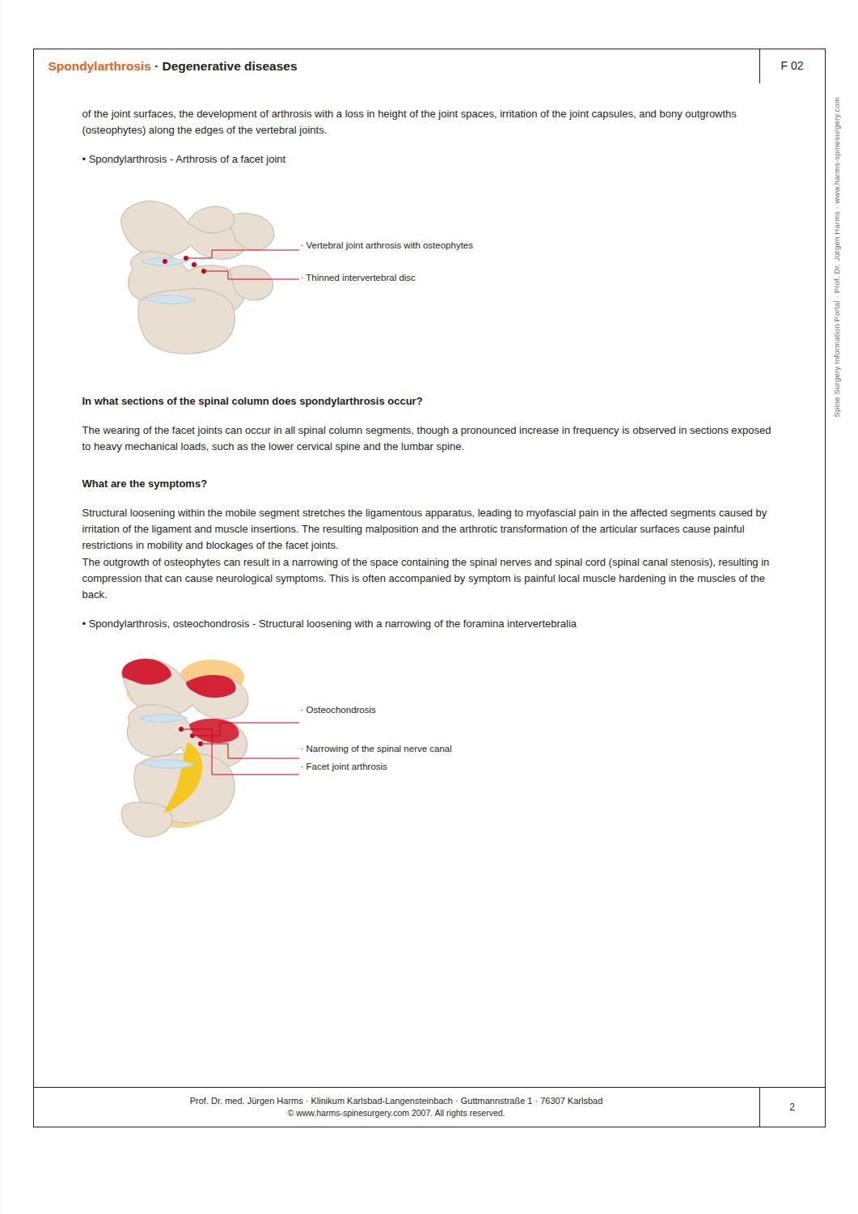Spine Surgery Information Portal · Prof. Dr. Jürgen Harms · www.harms-spinesurgery.com
Spondylarthrosis· Degenerative diseases
F 02
of the joint surfaces, the development of arthrosis with a loss in height of the joint spaces, irritation of the joint capsules, and bony outgrowths (osteophytes) along the edges of the vertebral joints.
• Spondylarthrosis - Arthrosis of a facet joint
· Vertebral joint arthrosis with osteophytes
· Thinned intervertebral disc
In what sections of the spinal column does spondylarthrosis occur?
The wearing of the facet joints can occur in all spinal column segments, though a pronounced increase in frequency is observed in sections exposed to heavy mechanical loads, such as the lower cervical spine and the lumbar spine.
What are the symptoms?
Structural loosening within the mobile segment stretches the ligamentous apparatus, leading to myofascial pain in the affected segments caused by irritation of the ligament and muscle insertions. The resulting malposition and the arthrotic transformation of the articular surfaces cause painful restrictions in mobility and blockages of the facet joints.
The outgrowth of osteophytes can result in a narrowing of the space containing the spinal nerves and spinal cord (spinal canal stenosis), resulting in compression that can cause neurological symptoms. This is often accompanied by symptom is painful local muscle hardening in the muscles of the back.
• Spondylarthrosis, osteochondrosis - Structural loosening with a narrowing of the foramina intervertebralia
· Osteochondrosis
· Narrowing of the spinal nerve canal
· Facet joint arthrosis
Prof. Dr. med. Jürgen Harms · Klinikum Karlsbad-Langensteinbach · Guttmannstraße 1 · 76307 Karlsbad
© www.harms-spinesurgery.com 2007. All rights reserved.
2